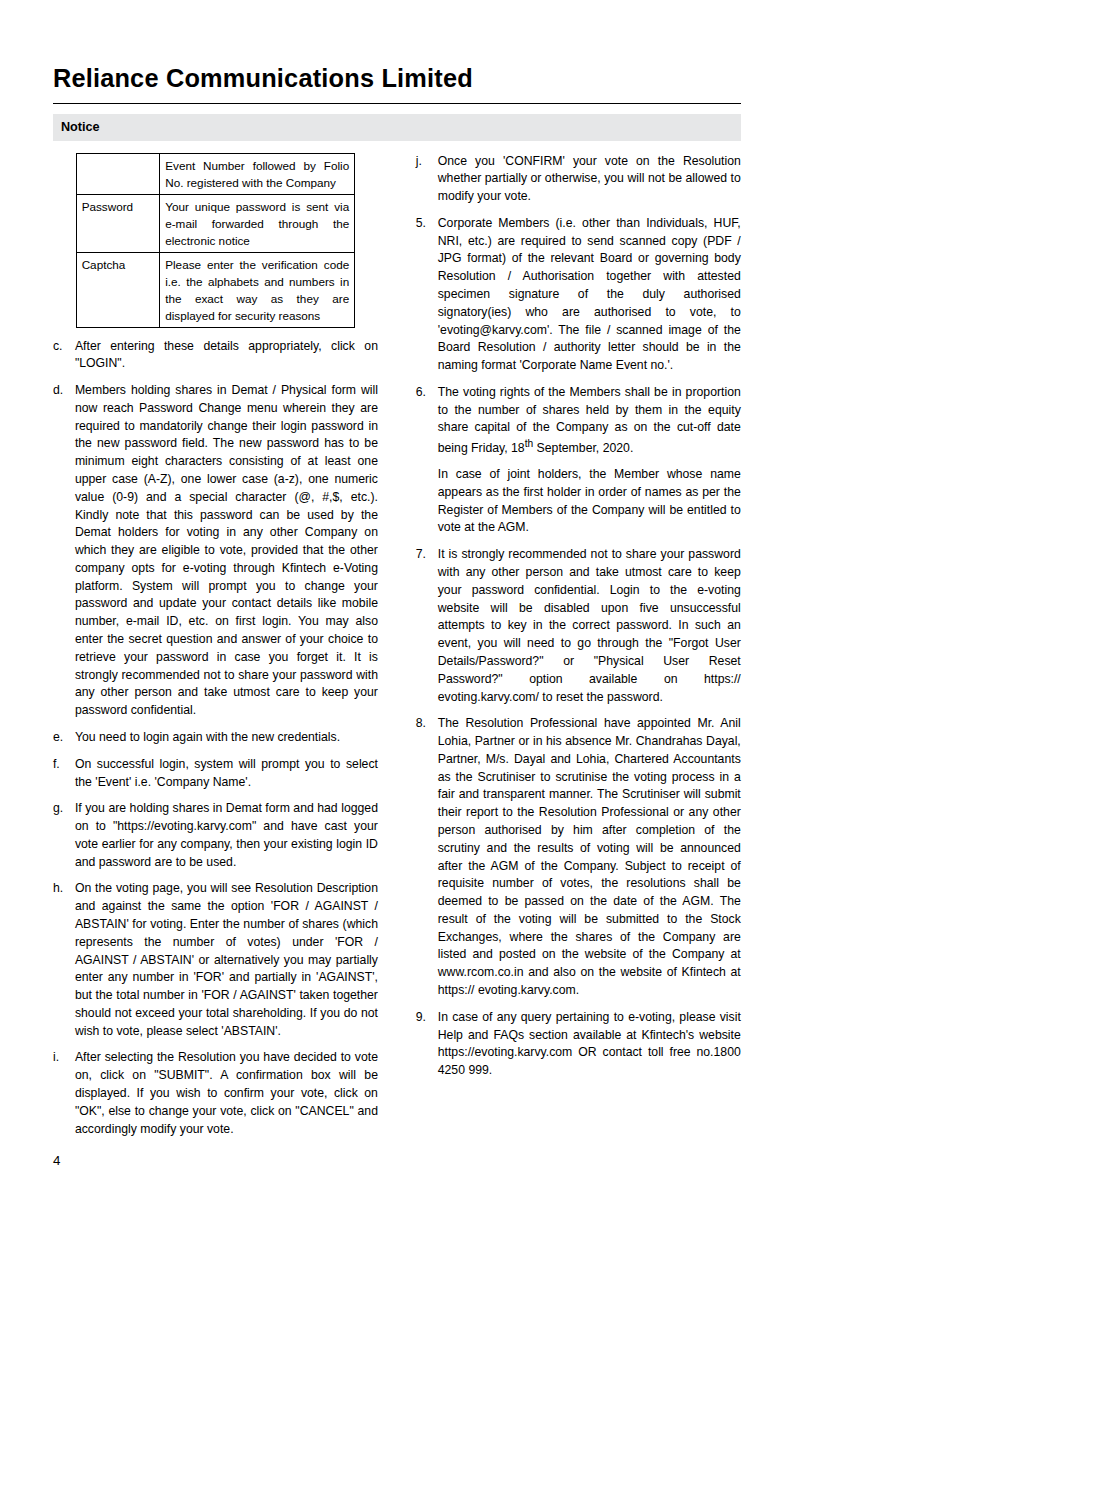Reliance Communications Limited
Notice
| | Event Number followed by Folio No. registered with the Company |
| Password | Your unique password is sent via e-mail forwarded through the electronic notice |
| Captcha | Please enter the verification code i.e. the alphabets and numbers in the exact way as they are displayed for security reasons |
c.
After entering these details appropriately, click on "LOGIN".
d.
Members holding shares in Demat / Physical form will now reach Password Change menu wherein they are required to mandatorily change their login password in the new password field. The new password has to be minimum eight characters consisting of at least one upper case (A-Z), one lower case (a-z), one numeric value (0-9) and a special character (@, #,$, etc.). Kindly note that this password can be used by the Demat holders for voting in any other Company on which they are eligible to vote, provided that the other company opts for e-voting through Kfintech e-Voting platform. System will prompt you to change your password and update your contact details like mobile number, e-mail ID, etc. on first login. You may also enter the secret question and answer of your choice to retrieve your password in case you forget it. It is strongly recommended not to share your password with any other person and take utmost care to keep your password confidential.
e.
You need to login again with the new credentials.
f.
On successful login, system will prompt you to select the 'Event' i.e. 'Company Name'.
g.
If you are holding shares in Demat form and had logged on to "https://evoting.karvy.com" and have cast your vote earlier for any company, then your existing login ID and password are to be used.
h.
On the voting page, you will see Resolution Description and against the same the option 'FOR / AGAINST / ABSTAIN' for voting. Enter the number of shares (which represents the number of votes) under 'FOR / AGAINST / ABSTAIN' or alternatively you may partially enter any number in 'FOR' and partially in 'AGAINST', but the total number in 'FOR / AGAINST' taken together should not exceed your total shareholding. If you do not wish to vote, please select 'ABSTAIN'.
i.
After selecting the Resolution you have decided to vote on, click on "SUBMIT". A confirmation box will be displayed. If you wish to confirm your vote, click on "OK", else to change your vote, click on "CANCEL" and accordingly modify your vote.
j.
Once you 'CONFIRM' your vote on the Resolution whether partially or otherwise, you will not be allowed to modify your vote.
5.
Corporate Members (i.e. other than Individuals, HUF, NRI, etc.) are required to send scanned copy (PDF / JPG format) of the relevant Board or governing body Resolution / Authorisation together with attested specimen signature of the duly authorised signatory(ies) who are authorised to vote, to 'evoting@karvy.com'. The file / scanned image of the Board Resolution / authority letter should be in the naming format 'Corporate Name Event no.'.
6.
The voting rights of the Members shall be in proportion to the number of shares held by them in the equity share capital of the Company as on the cut-off date being Friday, 18th September, 2020.
In case of joint holders, the Member whose name appears as the first holder in order of names as per the Register of Members of the Company will be entitled to vote at the AGM.
7.
It is strongly recommended not to share your password with any other person and take utmost care to keep your password confidential. Login to the e-voting website will be disabled upon five unsuccessful attempts to key in the correct password. In such an event, you will need to go through the "Forgot User Details/Password?" or "Physical User Reset Password?" option available on https:// evoting.karvy.com/ to reset the password.
8.
The Resolution Professional have appointed Mr. Anil Lohia, Partner or in his absence Mr. Chandrahas Dayal, Partner, M/s. Dayal and Lohia, Chartered Accountants as the Scrutiniser to scrutinise the voting process in a fair and transparent manner. The Scrutiniser will submit their report to the Resolution Professional or any other person authorised by him after completion of the scrutiny and the results of voting will be announced after the AGM of the Company. Subject to receipt of requisite number of votes, the resolutions shall be deemed to be passed on the date of the AGM. The result of the voting will be submitted to the Stock Exchanges, where the shares of the Company are listed and posted on the website of the Company at www.rcom.co.in and also on the website of Kfintech at https:// evoting.karvy.com.
9.
In case of any query pertaining to e-voting, please visit Help and FAQs section available at Kfintech's website https://evoting.karvy.com OR contact toll free no.1800 4250 999.
4